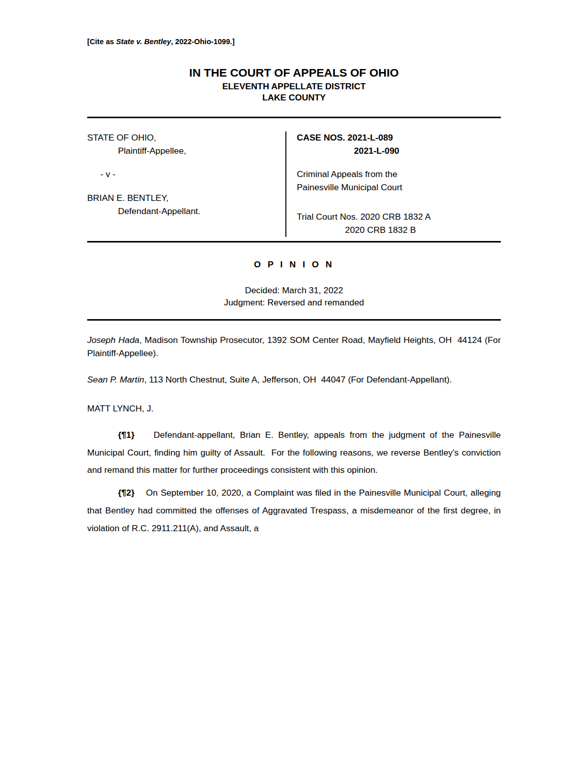[Cite as State v. Bentley, 2022-Ohio-1099.]
IN THE COURT OF APPEALS OF OHIO
ELEVENTH APPELLATE DISTRICT
LAKE COUNTY
| STATE OF OHIO, Plaintiff-Appellee, - v - BRIAN E. BENTLEY, Defendant-Appellant. | CASE NOS. 2021-L-089 2021-L-090 Criminal Appeals from the Painesville Municipal Court Trial Court Nos. 2020 CRB 1832 A 2020 CRB 1832 B |
O P I N I O N
Decided: March 31, 2022
Judgment: Reversed and remanded
Joseph Hada, Madison Township Prosecutor, 1392 SOM Center Road, Mayfield Heights, OH 44124 (For Plaintiff-Appellee).
Sean P. Martin, 113 North Chestnut, Suite A, Jefferson, OH 44047 (For Defendant-Appellant).
MATT LYNCH, J.
{¶1} Defendant-appellant, Brian E. Bentley, appeals from the judgment of the Painesville Municipal Court, finding him guilty of Assault. For the following reasons, we reverse Bentley's conviction and remand this matter for further proceedings consistent with this opinion.
{¶2} On September 10, 2020, a Complaint was filed in the Painesville Municipal Court, alleging that Bentley had committed the offenses of Aggravated Trespass, a misdemeanor of the first degree, in violation of R.C. 2911.211(A), and Assault, a